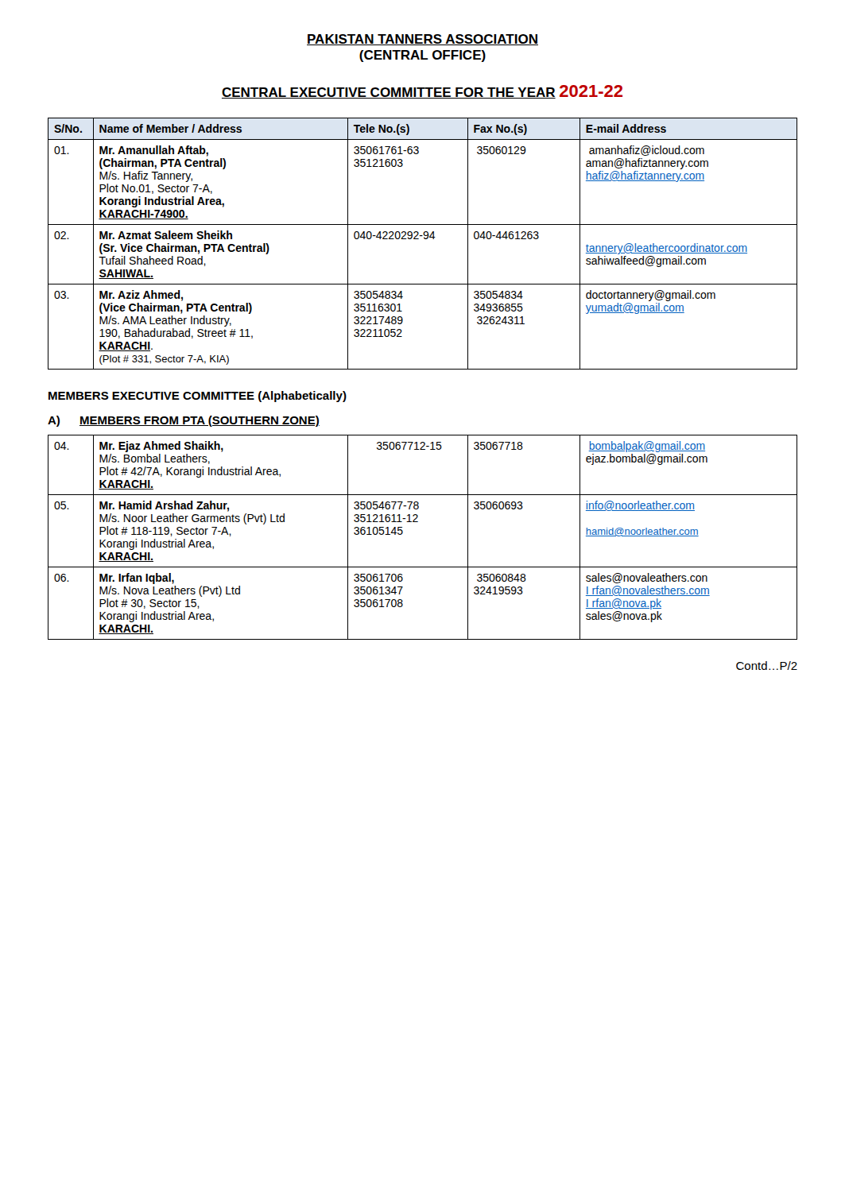PAKISTAN TANNERS ASSOCIATION
(CENTRAL OFFICE)
CENTRAL EXECUTIVE COMMITTEE FOR THE YEAR 2021-22
| S/No. | Name of Member / Address | Tele No.(s) | Fax No.(s) | E-mail Address |
| --- | --- | --- | --- | --- |
| 01. | Mr. Amanullah Aftab, (Chairman, PTA Central) M/s. Hafiz Tannery, Plot No.01, Sector 7-A, Korangi Industrial Area, KARACHI-74900. | 35061761-63 35121603 | 35060129 | amanhafiz@icloud.com aman@hafiztannery.com hafiz@hafiztannery.com |
| 02. | Mr. Azmat Saleem Sheikh (Sr. Vice Chairman, PTA Central) Tufail Shaheed Road, SAHIWAL. | 040-4220292-94 | 040-4461263 | tannery@leathercoordinator.com sahiwalfeed@gmail.com |
| 03. | Mr. Aziz Ahmed, (Vice Chairman, PTA Central) M/s. AMA Leather Industry, 190, Bahadurabad, Street # 11, KARACHI . (Plot # 331, Sector 7-A, KIA) | 35054834 35116301 32217489 32211052 | 35054834 34936855 32624311 | doctortannery@gmail.com yumadt@gmail.com |
MEMBERS EXECUTIVE COMMITTEE (Alphabetically)
A) MEMBERS FROM PTA (SOUTHERN ZONE)
| 04. | Mr. Ejaz Ahmed Shaikh, M/s. Bombal Leathers, Plot # 42/7A, Korangi Industrial Area, KARACHI. | 35067712-15 | 35067718 | bombalpak@gmail.com ejaz.bombal@gmail.com |
| 05. | Mr. Hamid Arshad Zahur, M/s. Noor Leather Garments (Pvt) Ltd Plot # 118-119, Sector 7-A, Korangi Industrial Area, KARACHI. | 35054677-78 35121611-12 36105145 | 35060693 | info@noorleather.com hamid@noorleather.com |
| 06. | Mr. Irfan Iqbal, M/s. Nova Leathers (Pvt) Ltd Plot # 30, Sector 15, Korangi Industrial Area, KARACHI. | 35061706 35061347 35061708 | 35060848 32419593 | sales@novaleathers.con I rfan@novalesthers.com I rfan@nova.pk sales@nova.pk |
Contd…P/2